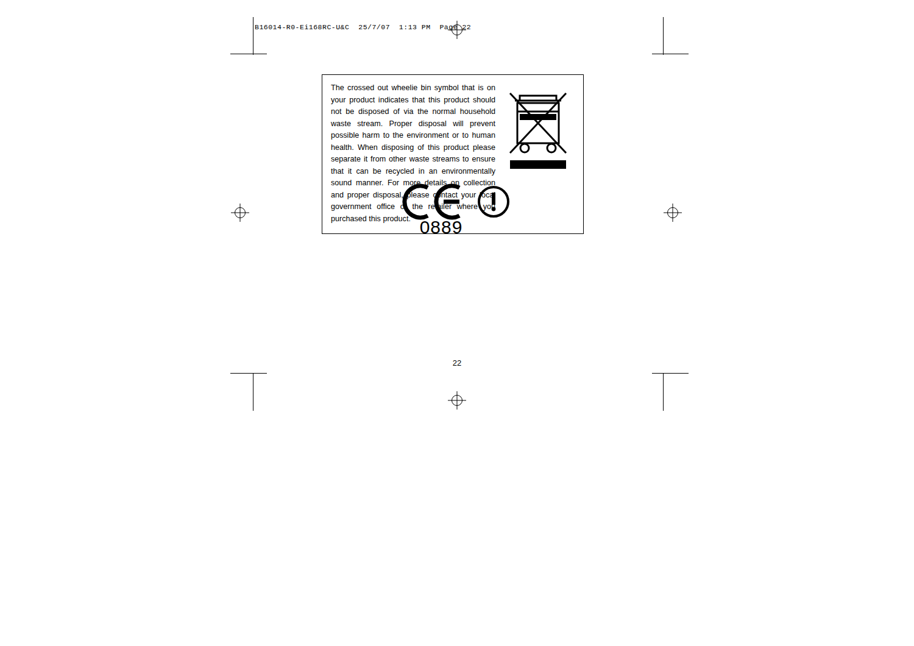B16014-R0-Ei168RC-U&C 25/7/07 1:13 PM Page 22
The crossed out wheelie bin symbol that is on your product indicates that this product should not be disposed of via the normal household waste stream. Proper disposal will prevent possible harm to the environment or to human health. When disposing of this product please separate it from other waste streams to ensure that it can be recycled in an environmentally sound manner. For more details on collection and proper disposal, please contact your local government office or the retailer where you purchased this product.
0889
22